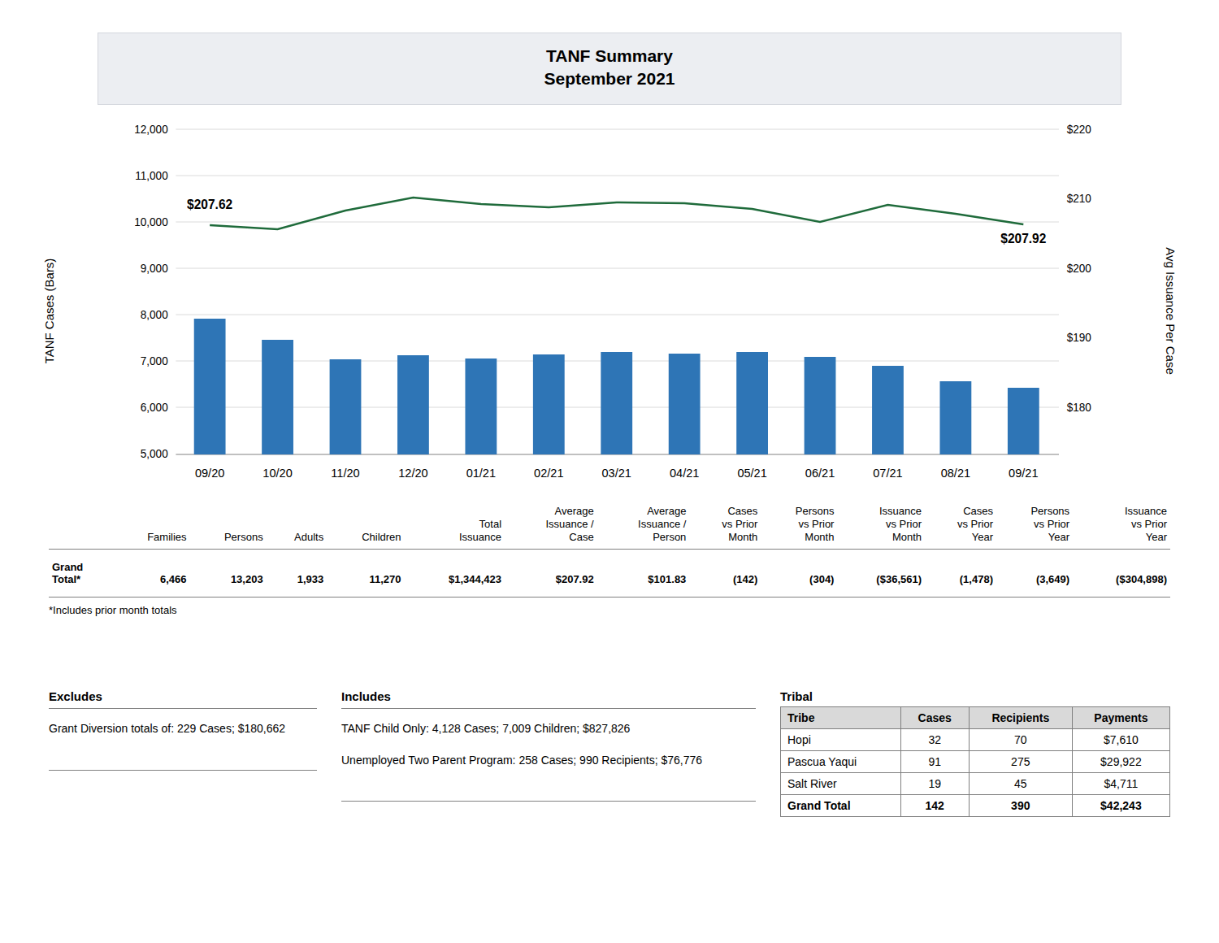TANF Summary
September 2021
TANF Cases (Bars)
Avg Issuance Per Case
12,000 11,000 10,000 9,000 8,000 7,000 6,000 5,000 $220 $210 $200 $190 $180 $207.62 $207.92 09/20 10/20 11/20 12/20 01/21 02/21 03/21 04/21 05/21 06/21 07/21 08/21 09/21
| | Families | Persons | Adults | Children | Total Issuance | Average Issuance / Case | Average Issuance / Person | Cases vs Prior Month | Persons vs Prior Month | Issuance vs Prior Month | Cases vs Prior Year | Persons vs Prior Year | Issuance vs Prior Year |
| --- | --- | --- | --- | --- | --- | --- | --- | --- | --- | --- | --- | --- | --- |
| Grand Total* | 6,466 | 13,203 | 1,933 | 11,270 | $1,344,423 | $207.92 | $101.83 | (142) | (304) | ($36,561) | (1,478) | (3,649) | ($304,898) |
*Includes prior month totals
Excludes
Grant Diversion totals of: 229 Cases; $180,662
Includes
TANF Child Only: 4,128 Cases; 7,009 Children; $827,826
Unemployed Two Parent Program: 258 Cases; 990 Recipients; $76,776
Tribal
| Tribe | Cases | Recipients | Payments |
| --- | --- | --- | --- |
| Hopi | 32 | 70 | $7,610 |
| Pascua Yaqui | 91 | 275 | $29,922 |
| Salt River | 19 | 45 | $4,711 |
| Grand Total | 142 | 390 | $42,243 |